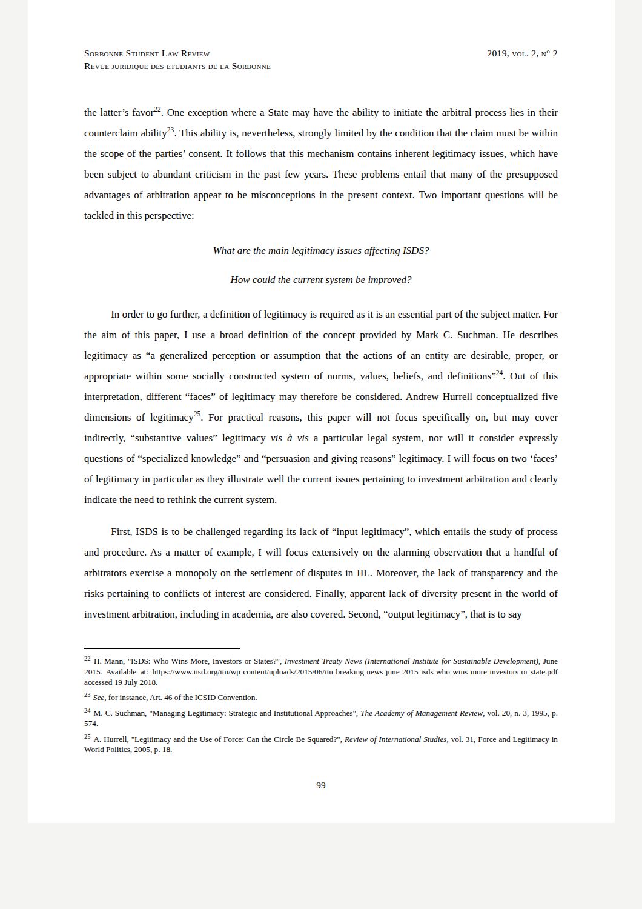Sorbonne Student Law Review
2019, vol. 2, n° 2
Revue juridique des etudiants de la Sorbonne
the latter’s favor22. One exception where a State may have the ability to initiate the arbitral process lies in their counterclaim ability23. This ability is, nevertheless, strongly limited by the condition that the claim must be within the scope of the parties’ consent. It follows that this mechanism contains inherent legitimacy issues, which have been subject to abundant criticism in the past few years. These problems entail that many of the presupposed advantages of arbitration appear to be misconceptions in the present context. Two important questions will be tackled in this perspective:
What are the main legitimacy issues affecting ISDS?
How could the current system be improved?
In order to go further, a definition of legitimacy is required as it is an essential part of the subject matter. For the aim of this paper, I use a broad definition of the concept provided by Mark C. Suchman. He describes legitimacy as “a generalized perception or assumption that the actions of an entity are desirable, proper, or appropriate within some socially constructed system of norms, values, beliefs, and definitions”24. Out of this interpretation, different “faces” of legitimacy may therefore be considered. Andrew Hurrell conceptualized five dimensions of legitimacy25. For practical reasons, this paper will not focus specifically on, but may cover indirectly, “substantive values” legitimacy vis à vis a particular legal system, nor will it consider expressly questions of “specialized knowledge” and “persuasion and giving reasons” legitimacy. I will focus on two ‘faces’ of legitimacy in particular as they illustrate well the current issues pertaining to investment arbitration and clearly indicate the need to rethink the current system.
First, ISDS is to be challenged regarding its lack of “input legitimacy”, which entails the study of process and procedure. As a matter of example, I will focus extensively on the alarming observation that a handful of arbitrators exercise a monopoly on the settlement of disputes in IIL. Moreover, the lack of transparency and the risks pertaining to conflicts of interest are considered. Finally, apparent lack of diversity present in the world of investment arbitration, including in academia, are also covered. Second, “output legitimacy”, that is to say
H. Mann, "ISDS: Who Wins More, Investors or States?", Investment Treaty News (International Institute for Sustainable Development), June 2015. Available at: https://www.iisd.org/itn/wp-content/uploads/2015/06/itn-breaking-news-june-2015-isds-who-wins-more-investors-or-state.pdf accessed 19 July 2018.
See, for instance, Art. 46 of the ICSID Convention.
M. C. Suchman, "Managing Legitimacy: Strategic and Institutional Approaches", The Academy of Management Review, vol. 20, n. 3, 1995, p. 574.
A. Hurrell, "Legitimacy and the Use of Force: Can the Circle Be Squared?", Review of International Studies, vol. 31, Force and Legitimacy in World Politics, 2005, p. 18.
99